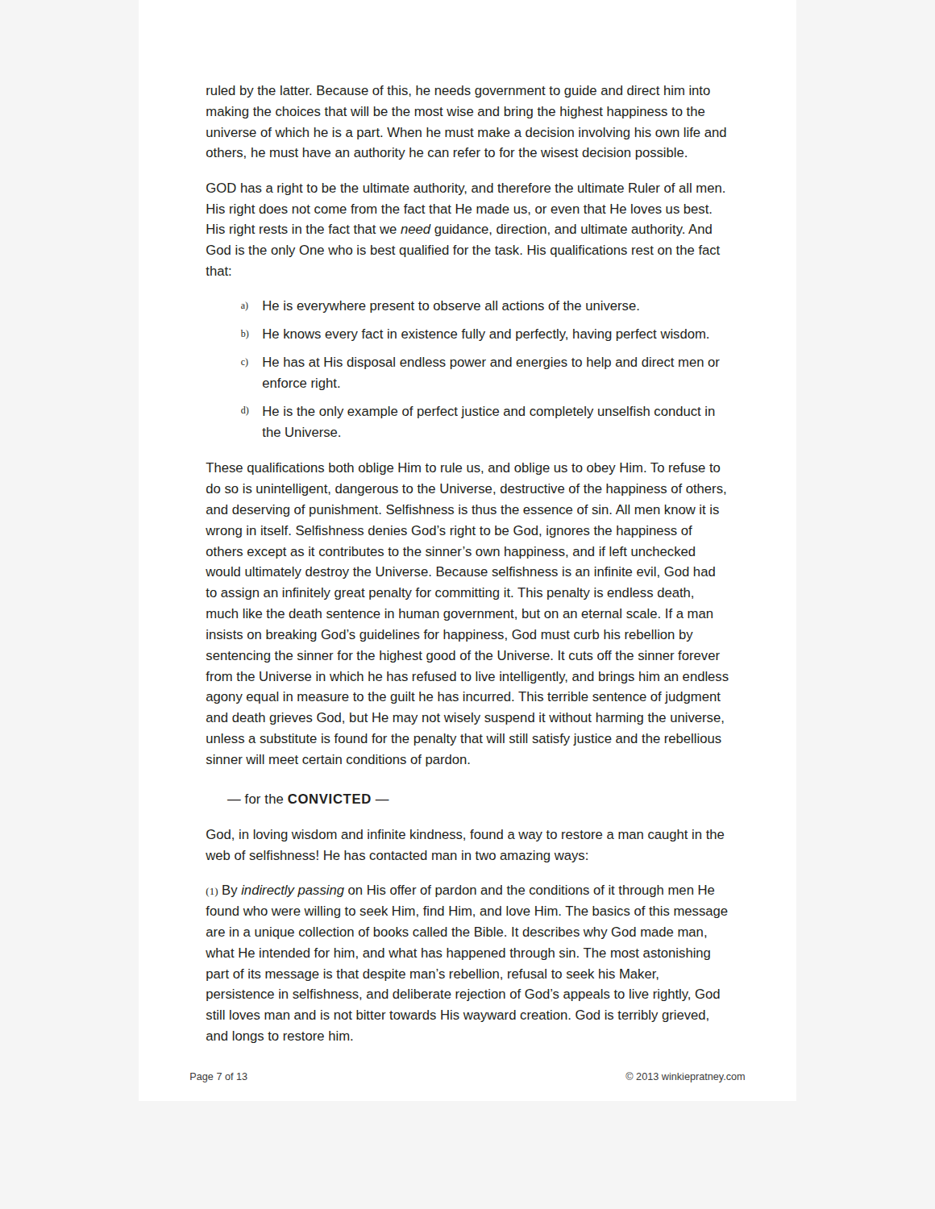ruled by the latter. Because of this, he needs government to guide and direct him into making the choices that will be the most wise and bring the highest happiness to the universe of which he is a part. When he must make a decision involving his own life and others, he must have an authority he can refer to for the wisest decision possible.
GOD has a right to be the ultimate authority, and therefore the ultimate Ruler of all men. His right does not come from the fact that He made us, or even that He loves us best. His right rests in the fact that we need guidance, direction, and ultimate authority. And God is the only One who is best qualified for the task. His qualifications rest on the fact that:
a) He is everywhere present to observe all actions of the universe.
b) He knows every fact in existence fully and perfectly, having perfect wisdom.
c) He has at His disposal endless power and energies to help and direct men or enforce right.
d) He is the only example of perfect justice and completely unselfish conduct in the Universe.
These qualifications both oblige Him to rule us, and oblige us to obey Him. To refuse to do so is unintelligent, dangerous to the Universe, destructive of the happiness of others, and deserving of punishment. Selfishness is thus the essence of sin. All men know it is wrong in itself. Selfishness denies God’s right to be God, ignores the happiness of others except as it contributes to the sinner’s own happiness, and if left unchecked would ultimately destroy the Universe. Because selfishness is an infinite evil, God had to assign an infinitely great penalty for committing it. This penalty is endless death, much like the death sentence in human government, but on an eternal scale. If a man insists on breaking God’s guidelines for happiness, God must curb his rebellion by sentencing the sinner for the highest good of the Universe. It cuts off the sinner forever from the Universe in which he has refused to live intelligently, and brings him an endless agony equal in measure to the guilt he has incurred. This terrible sentence of judgment and death grieves God, but He may not wisely suspend it without harming the universe, unless a substitute is found for the penalty that will still satisfy justice and the rebellious sinner will meet certain conditions of pardon.
— for the CONVICTED —
God, in loving wisdom and infinite kindness, found a way to restore a man caught in the web of selfishness! He has contacted man in two amazing ways:
(1) By indirectly passing on His offer of pardon and the conditions of it through men He found who were willing to seek Him, find Him, and love Him. The basics of this message are in a unique collection of books called the Bible. It describes why God made man, what He intended for him, and what has happened through sin. The most astonishing part of its message is that despite man’s rebellion, refusal to seek his Maker, persistence in selfishness, and deliberate rejection of God’s appeals to live rightly, God still loves man and is not bitter towards His wayward creation. God is terribly grieved, and longs to restore him.
Page 7 of 13 © 2013 winkiepratney.com